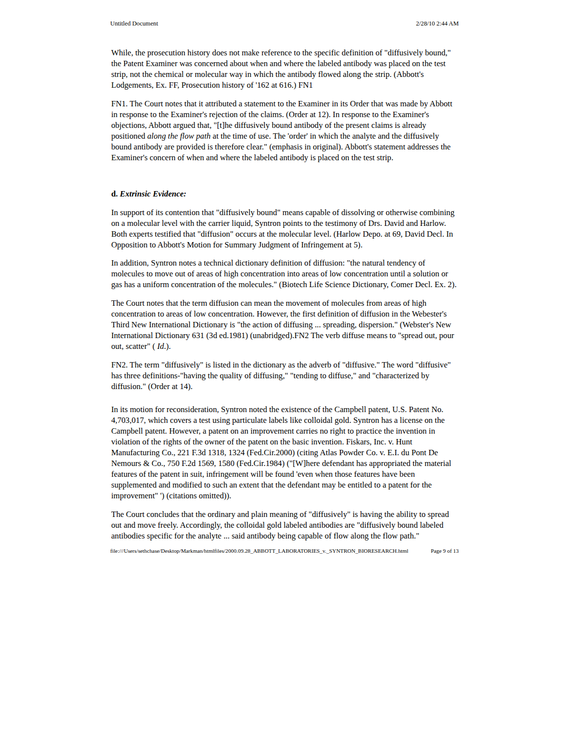Untitled Document
2/28/10 2:44 AM
While, the prosecution history does not make reference to the specific definition of "diffusively bound," the Patent Examiner was concerned about when and where the labeled antibody was placed on the test strip, not the chemical or molecular way in which the antibody flowed along the strip. (Abbott's Lodgements, Ex. FF, Prosecution history of '162 at 616.) FN1
FN1. The Court notes that it attributed a statement to the Examiner in its Order that was made by Abbott in response to the Examiner's rejection of the claims. (Order at 12). In response to the Examiner's objections, Abbott argued that, "[t]he diffusively bound antibody of the present claims is already positioned along the flow path at the time of use. The 'order' in which the analyte and the diffusively bound antibody are provided is therefore clear." (emphasis in original). Abbott's statement addresses the Examiner's concern of when and where the labeled antibody is placed on the test strip.
d. Extrinsic Evidence:
In support of its contention that "diffusively bound" means capable of dissolving or otherwise combining on a molecular level with the carrier liquid, Syntron points to the testimony of Drs. David and Harlow. Both experts testified that "diffusion" occurs at the molecular level. (Harlow Depo. at 69, David Decl. In Opposition to Abbott's Motion for Summary Judgment of Infringement at 5).
In addition, Syntron notes a technical dictionary definition of diffusion: "the natural tendency of molecules to move out of areas of high concentration into areas of low concentration until a solution or gas has a uniform concentration of the molecules." (Biotech Life Science Dictionary, Comer Decl. Ex. 2).
The Court notes that the term diffusion can mean the movement of molecules from areas of high concentration to areas of low concentration. However, the first definition of diffusion in the Webester's Third New International Dictionary is "the action of diffusing ... spreading, dispersion." (Webster's New International Dictionary 631 (3d ed.1981) (unabridged).FN2 The verb diffuse means to "spread out, pour out, scatter" ( Id.).
FN2. The term "diffusively" is listed in the dictionary as the adverb of "diffusive." The word "diffusive" has three definitions-"having the quality of diffusing," "tending to diffuse," and "characterized by diffusion." (Order at 14).
In its motion for reconsideration, Syntron noted the existence of the Campbell patent, U.S. Patent No. 4,703,017, which covers a test using particulate labels like colloidal gold. Syntron has a license on the Campbell patent. However, a patent on an improvement carries no right to practice the invention in violation of the rights of the owner of the patent on the basic invention. Fiskars, Inc. v. Hunt Manufacturing Co., 221 F.3d 1318, 1324 (Fed.Cir.2000) (citing Atlas Powder Co. v. E.I. du Pont De Nemours & Co., 750 F.2d 1569, 1580 (Fed.Cir.1984) ("[W]here defendant has appropriated the material features of the patent in suit, infringement will be found 'even when those features have been supplemented and modified to such an extent that the defendant may be entitled to a patent for the improvement" ') (citations omitted)).
The Court concludes that the ordinary and plain meaning of "diffusively" is having the ability to spread out and move freely. Accordingly, the colloidal gold labeled antibodies are "diffusively bound labeled antibodies specific for the analyte ... said antibody being capable of flow along the flow path."
file:///Users/sethchase/Desktop/Markman/htmlfiles/2000.09.28_ABBOTT_LABORATORIES_v._SYNTRON_BIORESEARCH.html
Page 9 of 13